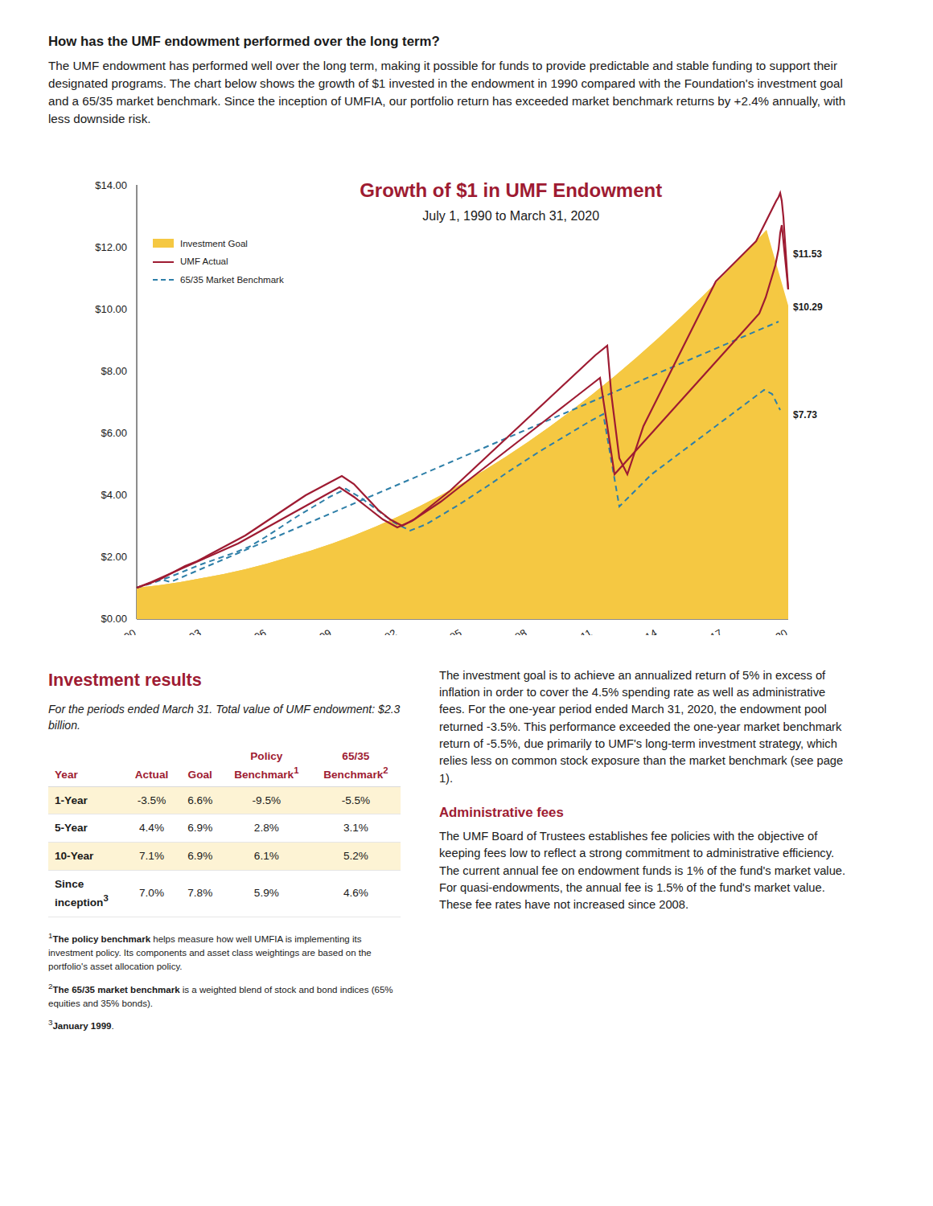How has the UMF endowment performed over the long term?
The UMF endowment has performed well over the long term, making it possible for funds to provide predictable and stable funding to support their designated programs. The chart below shows the growth of $1 invested in the endowment in 1990 compared with the Foundation's investment goal and a 65/35 market benchmark. Since the inception of UMFIA, our portfolio return has exceeded market benchmark returns by +2.4% annually, with less downside risk.
Growth of $1 in UMF Endowment
July 1, 1990 to March 31, 2020
Investment Goal
UMF Actual
65/35 Market Benchmark
$14.00 $12.00 $10.00 $8.00 $6.00 $4.00 $2.00 $0.00 $11.53 $10.29 $7.73 Jun-90 Jun-93 Jun-96 Jun-99 Jun-02 Jun-05 Jun-08 Jun-11 Jun-14 Jun-17 Jun-20
Investment results
For the periods ended March 31. Total value of UMF endowment: $2.3 billion.
| Year | Actual | Goal | Policy Benchmark 1 | 65/35 Benchmark 2 |
| --- | --- | --- | --- | --- |
| 1-Year | -3.5% | 6.6% | -9.5% | -5.5% |
| 5-Year | 4.4% | 6.9% | 2.8% | 3.1% |
| 10-Year | 7.1% | 6.9% | 6.1% | 5.2% |
| Since inception 3 | 7.0% | 7.8% | 5.9% | 4.6% |
1The policy benchmark helps measure how well UMFIA is implementing its investment policy. Its components and asset class weightings are based on the portfolio's asset allocation policy.
2The 65/35 market benchmark is a weighted blend of stock and bond indices (65% equities and 35% bonds).
3January 1999.
The investment goal is to achieve an annualized return of 5% in excess of inflation in order to cover the 4.5% spending rate as well as administrative fees. For the one-year period ended March 31, 2020, the endowment pool returned -3.5%. This performance exceeded the one-year market benchmark return of -5.5%, due primarily to UMF's long-term investment strategy, which relies less on common stock exposure than the market benchmark (see page 1).
Administrative fees
The UMF Board of Trustees establishes fee policies with the objective of keeping fees low to reflect a strong commitment to administrative efficiency. The current annual fee on endowment funds is 1% of the fund's market value. For quasi-endowments, the annual fee is 1.5% of the fund's market value. These fee rates have not increased since 2008.